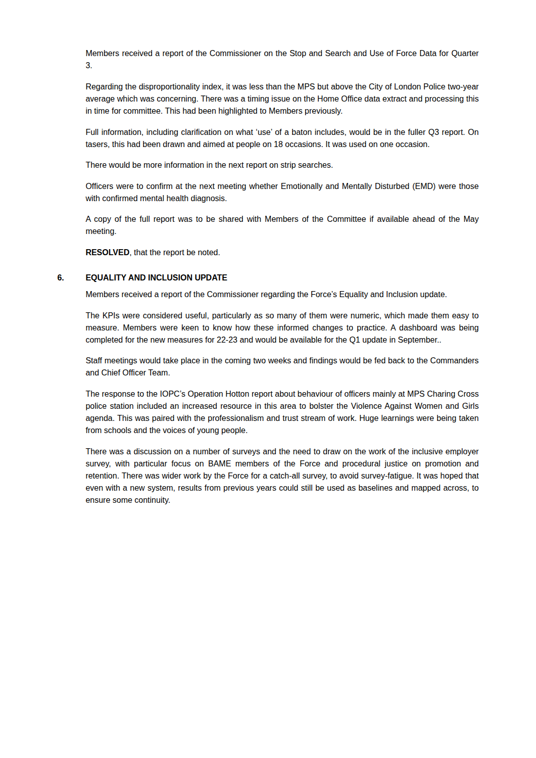Members received a report of the Commissioner on the Stop and Search and Use of Force Data for Quarter 3.
Regarding the disproportionality index, it was less than the MPS but above the City of London Police two-year average which was concerning. There was a timing issue on the Home Office data extract and processing this in time for committee. This had been highlighted to Members previously.
Full information, including clarification on what ‘use’ of a baton includes, would be in the fuller Q3 report. On tasers, this had been drawn and aimed at people on 18 occasions. It was used on one occasion.
There would be more information in the next report on strip searches.
Officers were to confirm at the next meeting whether Emotionally and Mentally Disturbed (EMD) were those with confirmed mental health diagnosis.
A copy of the full report was to be shared with Members of the Committee if available ahead of the May meeting.
RESOLVED, that the report be noted.
6.
Equality and Inclusion Update
Members received a report of the Commissioner regarding the Force’s Equality and Inclusion update.
The KPIs were considered useful, particularly as so many of them were numeric, which made them easy to measure. Members were keen to know how these informed changes to practice. A dashboard was being completed for the new measures for 22-23 and would be available for the Q1 update in September..
Staff meetings would take place in the coming two weeks and findings would be fed back to the Commanders and Chief Officer Team.
The response to the IOPC’s Operation Hotton report about behaviour of officers mainly at MPS Charing Cross police station included an increased resource in this area to bolster the Violence Against Women and Girls agenda. This was paired with the professionalism and trust stream of work. Huge learnings were being taken from schools and the voices of young people.
There was a discussion on a number of surveys and the need to draw on the work of the inclusive employer survey, with particular focus on BAME members of the Force and procedural justice on promotion and retention. There was wider work by the Force for a catch-all survey, to avoid survey-fatigue. It was hoped that even with a new system, results from previous years could still be used as baselines and mapped across, to ensure some continuity.